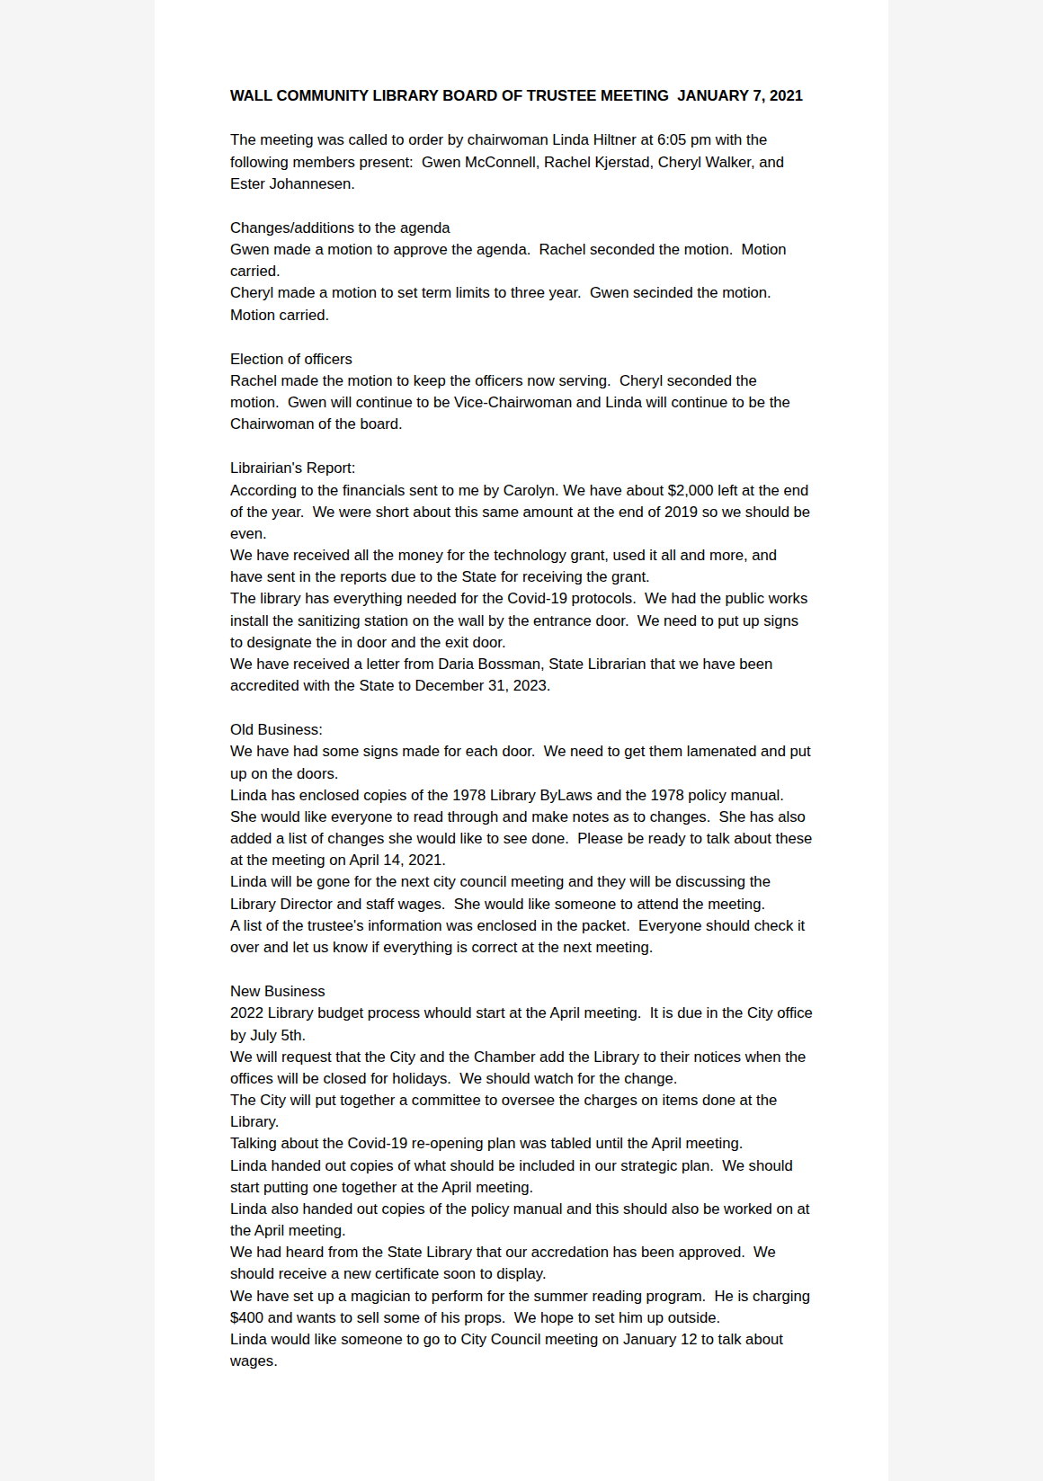WALL COMMUNITY LIBRARY BOARD OF TRUSTEE MEETING JANUARY 7, 2021
The meeting was called to order by chairwoman Linda Hiltner at 6:05 pm with the following members present: Gwen McConnell, Rachel Kjerstad, Cheryl Walker, and Ester Johannesen.
Changes/additions to the agenda
Gwen made a motion to approve the agenda. Rachel seconded the motion. Motion carried.
Cheryl made a motion to set term limits to three year. Gwen secinded the motion. Motion carried.
Election of officers
Rachel made the motion to keep the officers now serving. Cheryl seconded the motion. Gwen will continue to be Vice-Chairwoman and Linda will continue to be the Chairwoman of the board.
Librairian's Report:
According to the financials sent to me by Carolyn. We have about $2,000 left at the end of the year. We were short about this same amount at the end of 2019 so we should be even.
We have received all the money for the technology grant, used it all and more, and have sent in the reports due to the State for receiving the grant.
The library has everything needed for the Covid-19 protocols. We had the public works install the sanitizing station on the wall by the entrance door. We need to put up signs to designate the in door and the exit door.
We have received a letter from Daria Bossman, State Librarian that we have been accredited with the State to December 31, 2023.
Old Business:
We have had some signs made for each door. We need to get them lamenated and put up on the doors.
Linda has enclosed copies of the 1978 Library ByLaws and the 1978 policy manual. She would like everyone to read through and make notes as to changes. She has also added a list of changes she would like to see done. Please be ready to talk about these at the meeting on April 14, 2021.
Linda will be gone for the next city council meeting and they will be discussing the Library Director and staff wages. She would like someone to attend the meeting.
A list of the trustee's information was enclosed in the packet. Everyone should check it over and let us know if everything is correct at the next meeting.
New Business
2022 Library budget process whould start at the April meeting. It is due in the City office by July 5th.
We will request that the City and the Chamber add the Library to their notices when the offices will be closed for holidays. We should watch for the change.
The City will put together a committee to oversee the charges on items done at the Library.
Talking about the Covid-19 re-opening plan was tabled until the April meeting.
Linda handed out copies of what should be included in our strategic plan. We should start putting one together at the April meeting.
Linda also handed out copies of the policy manual and this should also be worked on at the April meeting.
We had heard from the State Library that our accredation has been approved. We should receive a new certificate soon to display.
We have set up a magician to perform for the summer reading program. He is charging $400 and wants to sell some of his props. We hope to set him up outside.
Linda would like someone to go to City Council meeting on January 12 to talk about wages.